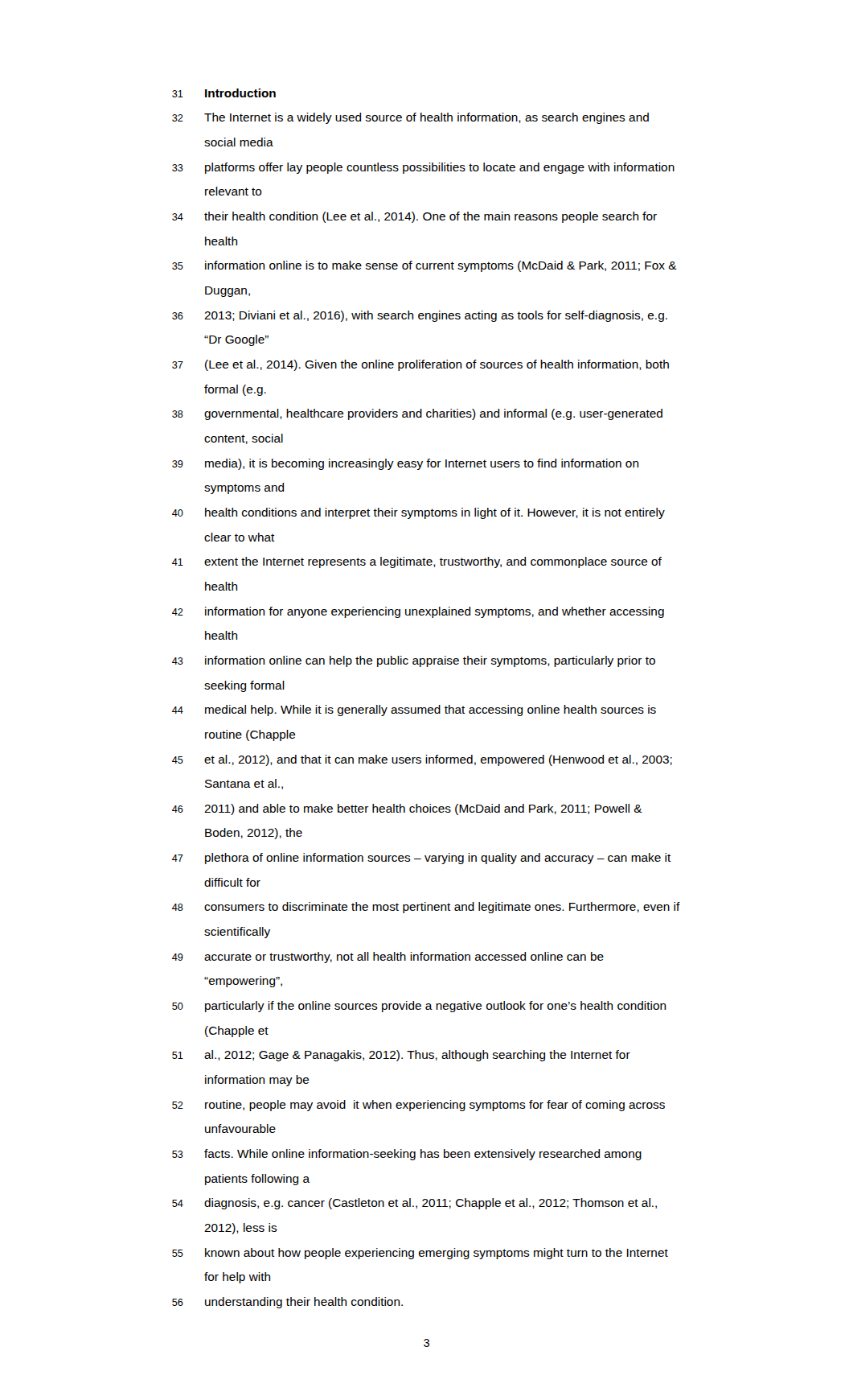31 Introduction
32 The Internet is a widely used source of health information, as search engines and social media
33 platforms offer lay people countless possibilities to locate and engage with information relevant to
34 their health condition (Lee et al., 2014). One of the main reasons people search for health
35 information online is to make sense of current symptoms (McDaid & Park, 2011; Fox & Duggan,
36 2013; Diviani et al., 2016), with search engines acting as tools for self-diagnosis, e.g. “Dr Google”
37 (Lee et al., 2014). Given the online proliferation of sources of health information, both formal (e.g.
38 governmental, healthcare providers and charities) and informal (e.g. user-generated content, social
39 media), it is becoming increasingly easy for Internet users to find information on symptoms and
40 health conditions and interpret their symptoms in light of it. However, it is not entirely clear to what
41 extent the Internet represents a legitimate, trustworthy, and commonplace source of health
42 information for anyone experiencing unexplained symptoms, and whether accessing health
43 information online can help the public appraise their symptoms, particularly prior to seeking formal
44 medical help. While it is generally assumed that accessing online health sources is routine (Chapple
45 et al., 2012), and that it can make users informed, empowered (Henwood et al., 2003; Santana et al.,
46 2011) and able to make better health choices (McDaid and Park, 2011; Powell & Boden, 2012), the
47 plethora of online information sources – varying in quality and accuracy – can make it difficult for
48 consumers to discriminate the most pertinent and legitimate ones. Furthermore, even if scientifically
49 accurate or trustworthy, not all health information accessed online can be “empowering”,
50 particularly if the online sources provide a negative outlook for one’s health condition (Chapple et
51 al., 2012; Gage & Panagakis, 2012). Thus, although searching the Internet for information may be
52 routine, people may avoid it when experiencing symptoms for fear of coming across unfavourable
53 facts. While online information-seeking has been extensively researched among patients following a
54 diagnosis, e.g. cancer (Castleton et al., 2011; Chapple et al., 2012; Thomson et al., 2012), less is
55 known about how people experiencing emerging symptoms might turn to the Internet for help with
56 understanding their health condition.
3